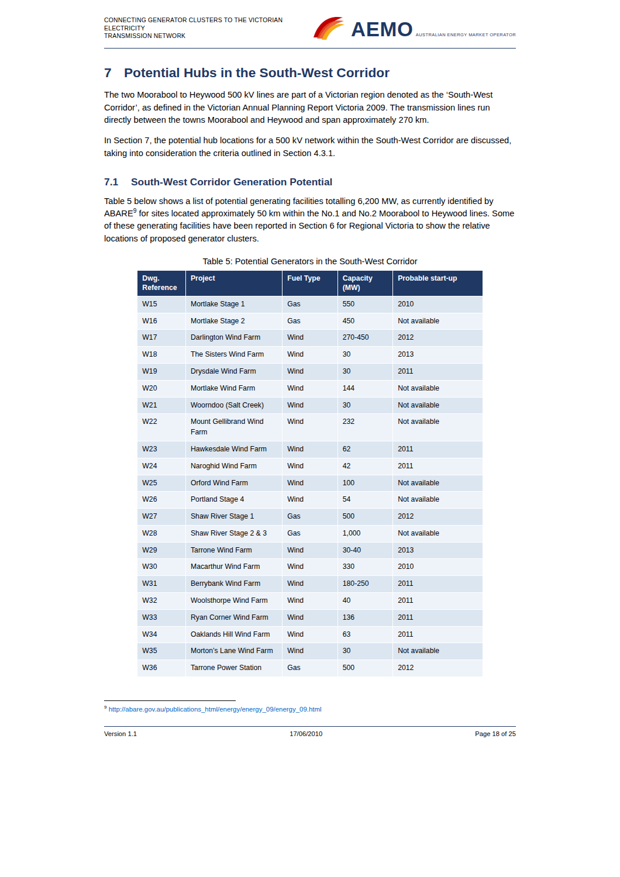Connecting Generator Clusters to the Victorian Electricity
Transmission Network
AEMO Australian Energy Market Operator
7 Potential Hubs in the South-West Corridor
The two Moorabool to Heywood 500 kV lines are part of a Victorian region denoted as the ‘South-West Corridor’, as defined in the Victorian Annual Planning Report Victoria 2009. The transmission lines run directly between the towns Moorabool and Heywood and span approximately 270 km.
In Section 7, the potential hub locations for a 500 kV network within the South-West Corridor are discussed, taking into consideration the criteria outlined in Section 4.3.1.
7.1 South-West Corridor Generation Potential
Table 5 below shows a list of potential generating facilities totalling 6,200 MW, as currently identified by ABARE9 for sites located approximately 50 km within the No.1 and No.2 Moorabool to Heywood lines. Some of these generating facilities have been reported in Section 6 for Regional Victoria to show the relative locations of proposed generator clusters.
Table 5: Potential Generators in the South-West Corridor
| Dwg. Reference | Project | Fuel Type | Capacity (MW) | Probable start-up |
| --- | --- | --- | --- | --- |
| W15 | Mortlake Stage 1 | Gas | 550 | 2010 |
| W16 | Mortlake Stage 2 | Gas | 450 | Not available |
| W17 | Darlington Wind Farm | Wind | 270-450 | 2012 |
| W18 | The Sisters Wind Farm | Wind | 30 | 2013 |
| W19 | Drysdale Wind Farm | Wind | 30 | 2011 |
| W20 | Mortlake Wind Farm | Wind | 144 | Not available |
| W21 | Woorndoo (Salt Creek) | Wind | 30 | Not available |
| W22 | Mount Gellibrand Wind Farm | Wind | 232 | Not available |
| W23 | Hawkesdale Wind Farm | Wind | 62 | 2011 |
| W24 | Naroghid Wind Farm | Wind | 42 | 2011 |
| W25 | Orford Wind Farm | Wind | 100 | Not available |
| W26 | Portland Stage 4 | Wind | 54 | Not available |
| W27 | Shaw River Stage 1 | Gas | 500 | 2012 |
| W28 | Shaw River Stage 2 & 3 | Gas | 1,000 | Not available |
| W29 | Tarrone Wind Farm | Wind | 30-40 | 2013 |
| W30 | Macarthur Wind Farm | Wind | 330 | 2010 |
| W31 | Berrybank Wind Farm | Wind | 180-250 | 2011 |
| W32 | Woolsthorpe Wind Farm | Wind | 40 | 2011 |
| W33 | Ryan Corner Wind Farm | Wind | 136 | 2011 |
| W34 | Oaklands Hill Wind Farm | Wind | 63 | 2011 |
| W35 | Morton’s Lane Wind Farm | Wind | 30 | Not available |
| W36 | Tarrone Power Station | Gas | 500 | 2012 |
9 http://abare.gov.au/publications_html/energy/energy_09/energy_09.html
Version 1.1 17/06/2010 Page 18 of 25